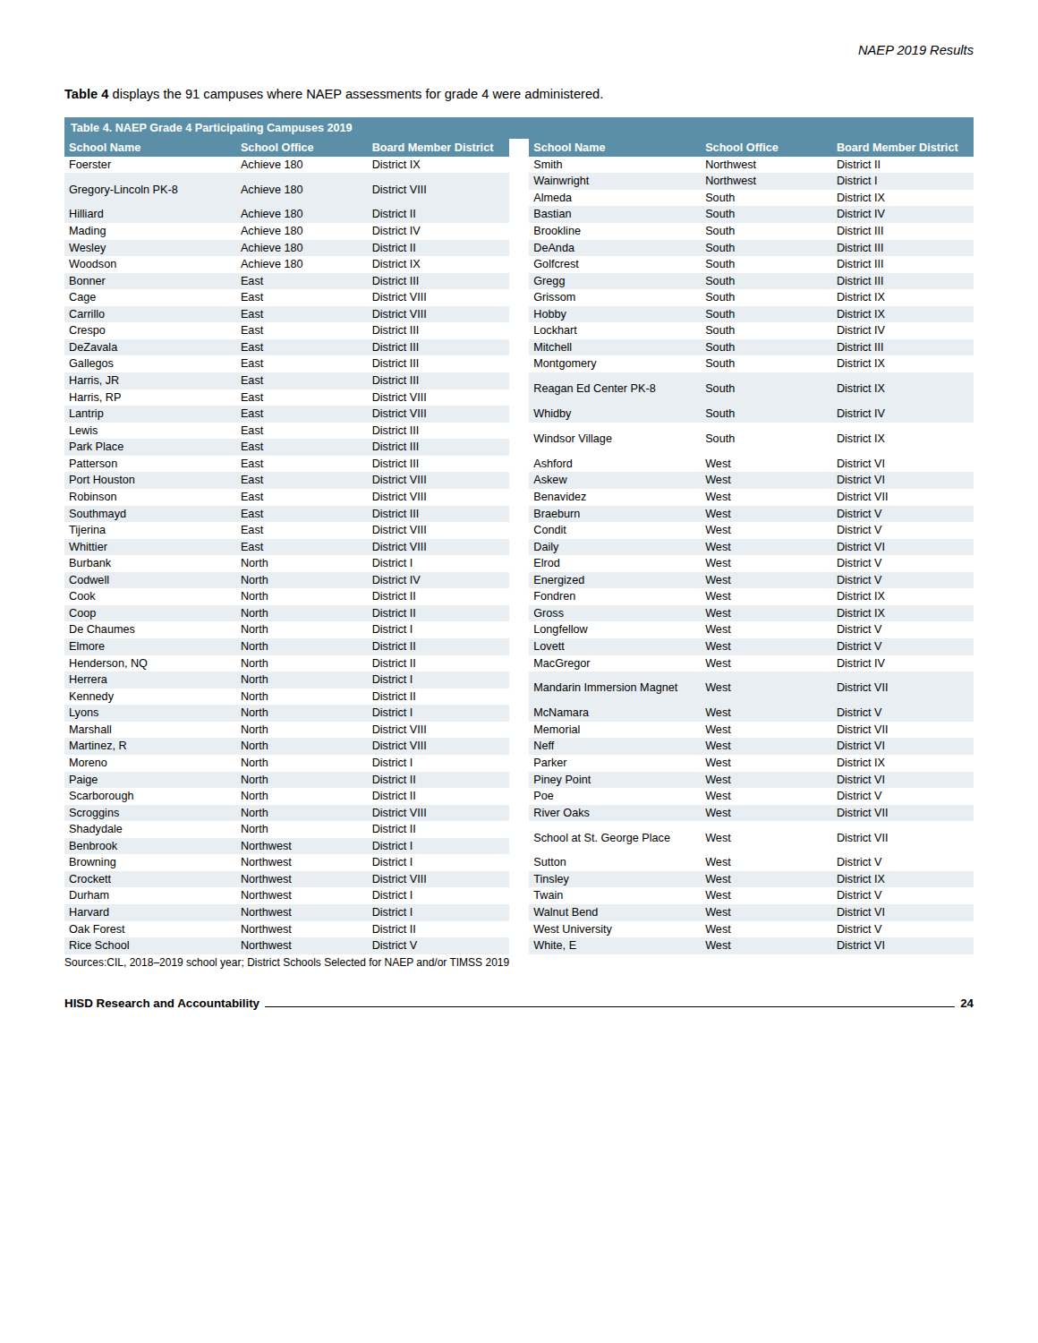NAEP 2019 Results
Table 4 displays the 91 campuses where NAEP assessments for grade 4 were administered.
Table 4. NAEP Grade 4 Participating Campuses 2019
| School Name | School Office | Board Member District | | School Name | School Office | Board Member District |
| --- | --- | --- | --- | --- | --- | --- |
| Foerster | Achieve 180 | District IX | | Smith | Northwest | District II |
| Gregory-Lincoln PK-8 | Achieve 180 | District VIII | | Wainwright | Northwest | District I |
| | Almeda | South | District IX |
| Hilliard | Achieve 180 | District II | | Bastian | South | District IV |
| Mading | Achieve 180 | District IV | | Brookline | South | District III |
| Wesley | Achieve 180 | District II | | DeAnda | South | District III |
| Woodson | Achieve 180 | District IX | | Golfcrest | South | District III |
| Bonner | East | District III | | Gregg | South | District III |
| Cage | East | District VIII | | Grissom | South | District IX |
| Carrillo | East | District VIII | | Hobby | South | District IX |
| Crespo | East | District III | | Lockhart | South | District IV |
| DeZavala | East | District III | | Mitchell | South | District III |
| Gallegos | East | District III | | Montgomery | South | District IX |
| Harris, JR | East | District III | | Reagan Ed Center PK-8 | South | District IX |
| Harris, RP | East | District VIII | |
| Lantrip | East | District VIII | | Whidby | South | District IV |
| Lewis | East | District III | | Windsor Village | South | District IX |
| Park Place | East | District III | |
| Patterson | East | District III | | Ashford | West | District VI |
| Port Houston | East | District VIII | | Askew | West | District VI |
| Robinson | East | District VIII | | Benavidez | West | District VII |
| Southmayd | East | District III | | Braeburn | West | District V |
| Tijerina | East | District VIII | | Condit | West | District V |
| Whittier | East | District VIII | | Daily | West | District VI |
| Burbank | North | District I | | Elrod | West | District V |
| Codwell | North | District IV | | Energized | West | District V |
| Cook | North | District II | | Fondren | West | District IX |
| Coop | North | District II | | Gross | West | District IX |
| De Chaumes | North | District I | | Longfellow | West | District V |
| Elmore | North | District II | | Lovett | West | District V |
| Henderson, NQ | North | District II | | MacGregor | West | District IV |
| Herrera | North | District I | | Mandarin Immersion Magnet | West | District VII |
| Kennedy | North | District II | |
| Lyons | North | District I | | McNamara | West | District V |
| Marshall | North | District VIII | | Memorial | West | District VII |
| Martinez, R | North | District VIII | | Neff | West | District VI |
| Moreno | North | District I | | Parker | West | District IX |
| Paige | North | District II | | Piney Point | West | District VI |
| Scarborough | North | District II | | Poe | West | District V |
| Scroggins | North | District VIII | | River Oaks | West | District VII |
| Shadydale | North | District II | | School at St. George Place | West | District VII |
| Benbrook | Northwest | District I | |
| Browning | Northwest | District I | | Sutton | West | District V |
| Crockett | Northwest | District VIII | | Tinsley | West | District IX |
| Durham | Northwest | District I | | Twain | West | District V |
| Harvard | Northwest | District I | | Walnut Bend | West | District VI |
| Oak Forest | Northwest | District II | | West University | West | District V |
| Rice School | Northwest | District V | | White, E | West | District VI |
Sources:CIL, 2018–2019 school year; District Schools Selected for NAEP and/or TIMSS 2019
HISD Research and Accountability 24